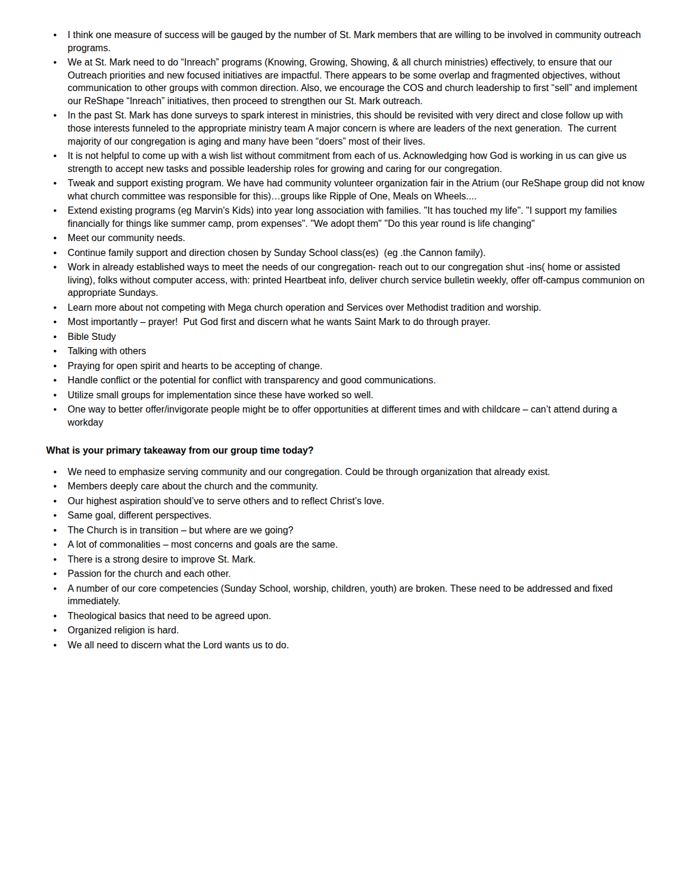I think one measure of success will be gauged by the number of St. Mark members that are willing to be involved in community outreach programs.
We at St. Mark need to do “Inreach” programs (Knowing, Growing, Showing, & all church ministries) effectively, to ensure that our Outreach priorities and new focused initiatives are impactful. There appears to be some overlap and fragmented objectives, without communication to other groups with common direction. Also, we encourage the COS and church leadership to first “sell” and implement our ReShape “Inreach” initiatives, then proceed to strengthen our St. Mark outreach.
In the past St. Mark has done surveys to spark interest in ministries, this should be revisited with very direct and close follow up with those interests funneled to the appropriate ministry team A major concern is where are leaders of the next generation. The current majority of our congregation is aging and many have been “doers” most of their lives.
It is not helpful to come up with a wish list without commitment from each of us. Acknowledging how God is working in us can give us strength to accept new tasks and possible leadership roles for growing and caring for our congregation.
Tweak and support existing program. We have had community volunteer organization fair in the Atrium (our ReShape group did not know what church committee was responsible for this)…groups like Ripple of One, Meals on Wheels....
Extend existing programs (eg Marvin's Kids) into year long association with families. "It has touched my life". "I support my families financially for things like summer camp, prom expenses". "We adopt them" "Do this year round is life changing"
Meet our community needs.
Continue family support and direction chosen by Sunday School class(es) (eg .the Cannon family).
Work in already established ways to meet the needs of our congregation- reach out to our congregation shut -ins( home or assisted living), folks without computer access, with: printed Heartbeat info, deliver church service bulletin weekly, offer off-campus communion on appropriate Sundays.
Learn more about not competing with Mega church operation and Services over Methodist tradition and worship.
Most importantly – prayer! Put God first and discern what he wants Saint Mark to do through prayer.
Bible Study
Talking with others
Praying for open spirit and hearts to be accepting of change.
Handle conflict or the potential for conflict with transparency and good communications.
Utilize small groups for implementation since these have worked so well.
One way to better offer/invigorate people might be to offer opportunities at different times and with childcare – can’t attend during a workday
What is your primary takeaway from our group time today?
We need to emphasize serving community and our congregation. Could be through organization that already exist.
Members deeply care about the church and the community.
Our highest aspiration should’ve to serve others and to reflect Christ’s love.
Same goal, different perspectives.
The Church is in transition – but where are we going?
A lot of commonalities – most concerns and goals are the same.
There is a strong desire to improve St. Mark.
Passion for the church and each other.
A number of our core competencies (Sunday School, worship, children, youth) are broken. These need to be addressed and fixed immediately.
Theological basics that need to be agreed upon.
Organized religion is hard.
We all need to discern what the Lord wants us to do.